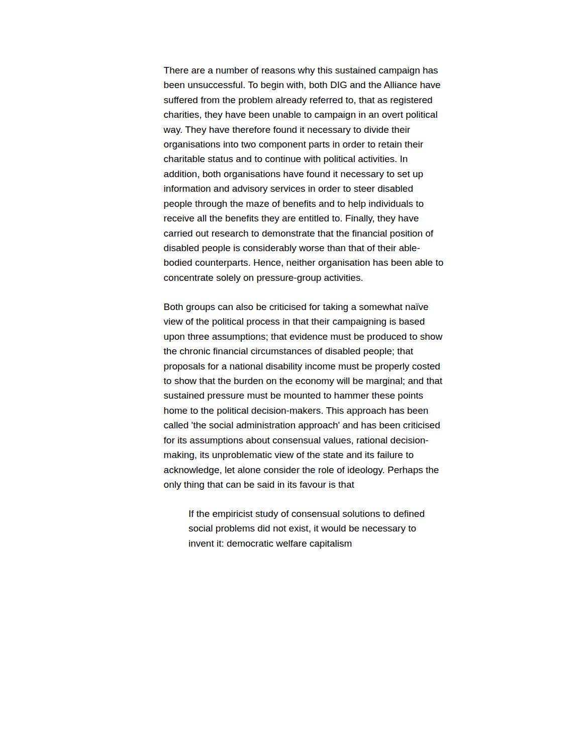There are a number of reasons why this sustained campaign has been unsuccessful. To begin with, both DIG and the Alliance have suffered from the problem already referred to, that as registered charities, they have been unable to campaign in an overt political way. They have therefore found it necessary to divide their organisations into two component parts in order to retain their charitable status and to continue with political activities. In addition, both organisations have found it necessary to set up information and advisory services in order to steer disabled people through the maze of benefits and to help individuals to receive all the benefits they are entitled to. Finally, they have carried out research to demonstrate that the financial position of disabled people is considerably worse than that of their able-bodied counterparts. Hence, neither organisation has been able to concentrate solely on pressure-group activities.
Both groups can also be criticised for taking a somewhat naïve view of the political process in that their campaigning is based upon three assumptions; that evidence must be produced to show the chronic financial circumstances of disabled people; that proposals for a national disability income must be properly costed to show that the burden on the economy will be marginal; and that sustained pressure must be mounted to hammer these points home to the political decision-makers. This approach has been called 'the social administration approach' and has been criticised for its assumptions about consensual values, rational decision-making, its unproblematic view of the state and its failure to acknowledge, let alone consider the role of ideology. Perhaps the only thing that can be said in its favour is that
If the empiricist study of consensual solutions to defined social problems did not exist, it would be necessary to invent it: democratic welfare capitalism